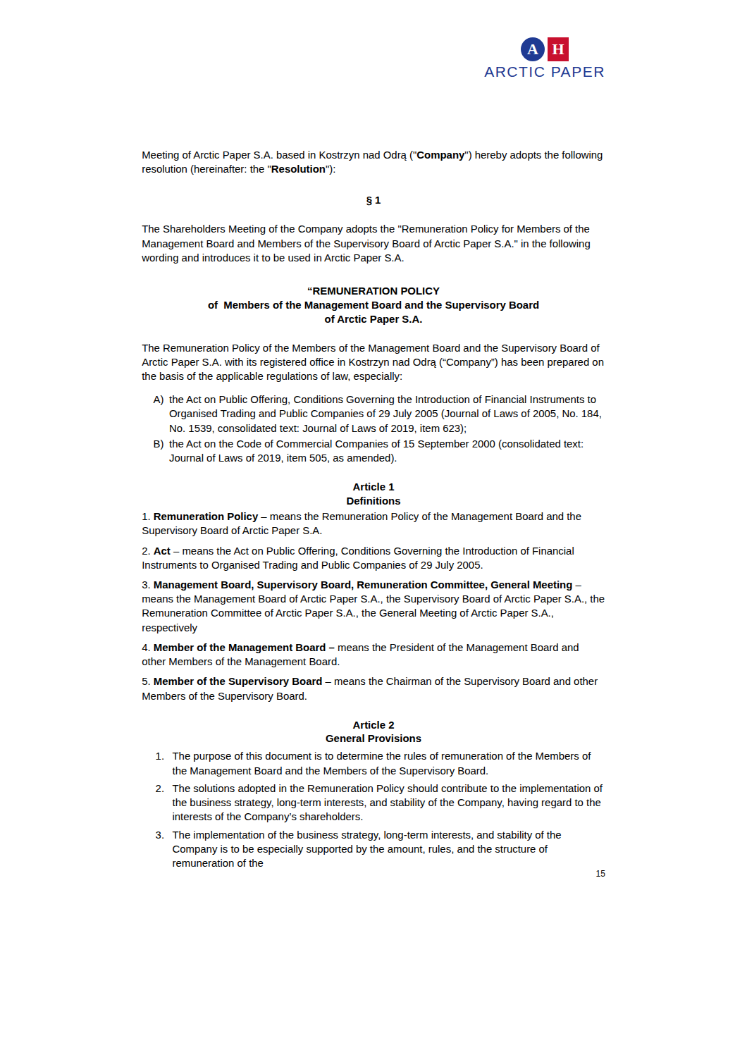A
H
ARCTIC PAPER
Meeting of Arctic Paper S.A. based in Kostrzyn nad Odrą ("Company") hereby adopts the following resolution (hereinafter: the "Resolution"):
§ 1
The Shareholders Meeting of the Company adopts the "Remuneration Policy for Members of the Management Board and Members of the Supervisory Board of Arctic Paper S.A." in the following wording and introduces it to be used in Arctic Paper S.A.
“REMUNERATION POLICY
of Members of the Management Board and the Supervisory Board
of Arctic Paper S.A.
The Remuneration Policy of the Members of the Management Board and the Supervisory Board of Arctic Paper S.A. with its registered office in Kostrzyn nad Odrą (“Company”) has been prepared on the basis of the applicable regulations of law, especially:
A) the Act on Public Offering, Conditions Governing the Introduction of Financial Instruments to Organised Trading and Public Companies of 29 July 2005 (Journal of Laws of 2005, No. 184, No. 1539, consolidated text: Journal of Laws of 2019, item 623);
B) the Act on the Code of Commercial Companies of 15 September 2000 (consolidated text: Journal of Laws of 2019, item 505, as amended).
Article 1 Definitions
1. Remuneration Policy – means the Remuneration Policy of the Management Board and the Supervisory Board of Arctic Paper S.A.
2. Act – means the Act on Public Offering, Conditions Governing the Introduction of Financial Instruments to Organised Trading and Public Companies of 29 July 2005.
3. Management Board, Supervisory Board, Remuneration Committee, General Meeting – means the Management Board of Arctic Paper S.A., the Supervisory Board of Arctic Paper S.A., the Remuneration Committee of Arctic Paper S.A., the General Meeting of Arctic Paper S.A., respectively
4. Member of the Management Board – means the President of the Management Board and other Members of the Management Board.
5. Member of the Supervisory Board – means the Chairman of the Supervisory Board and other Members of the Supervisory Board.
Article 2 General Provisions
1. The purpose of this document is to determine the rules of remuneration of the Members of the Management Board and the Members of the Supervisory Board.
2. The solutions adopted in the Remuneration Policy should contribute to the implementation of the business strategy, long-term interests, and stability of the Company, having regard to the interests of the Company’s shareholders.
3. The implementation of the business strategy, long-term interests, and stability of the Company is to be especially supported by the amount, rules, and the structure of remuneration of the
15